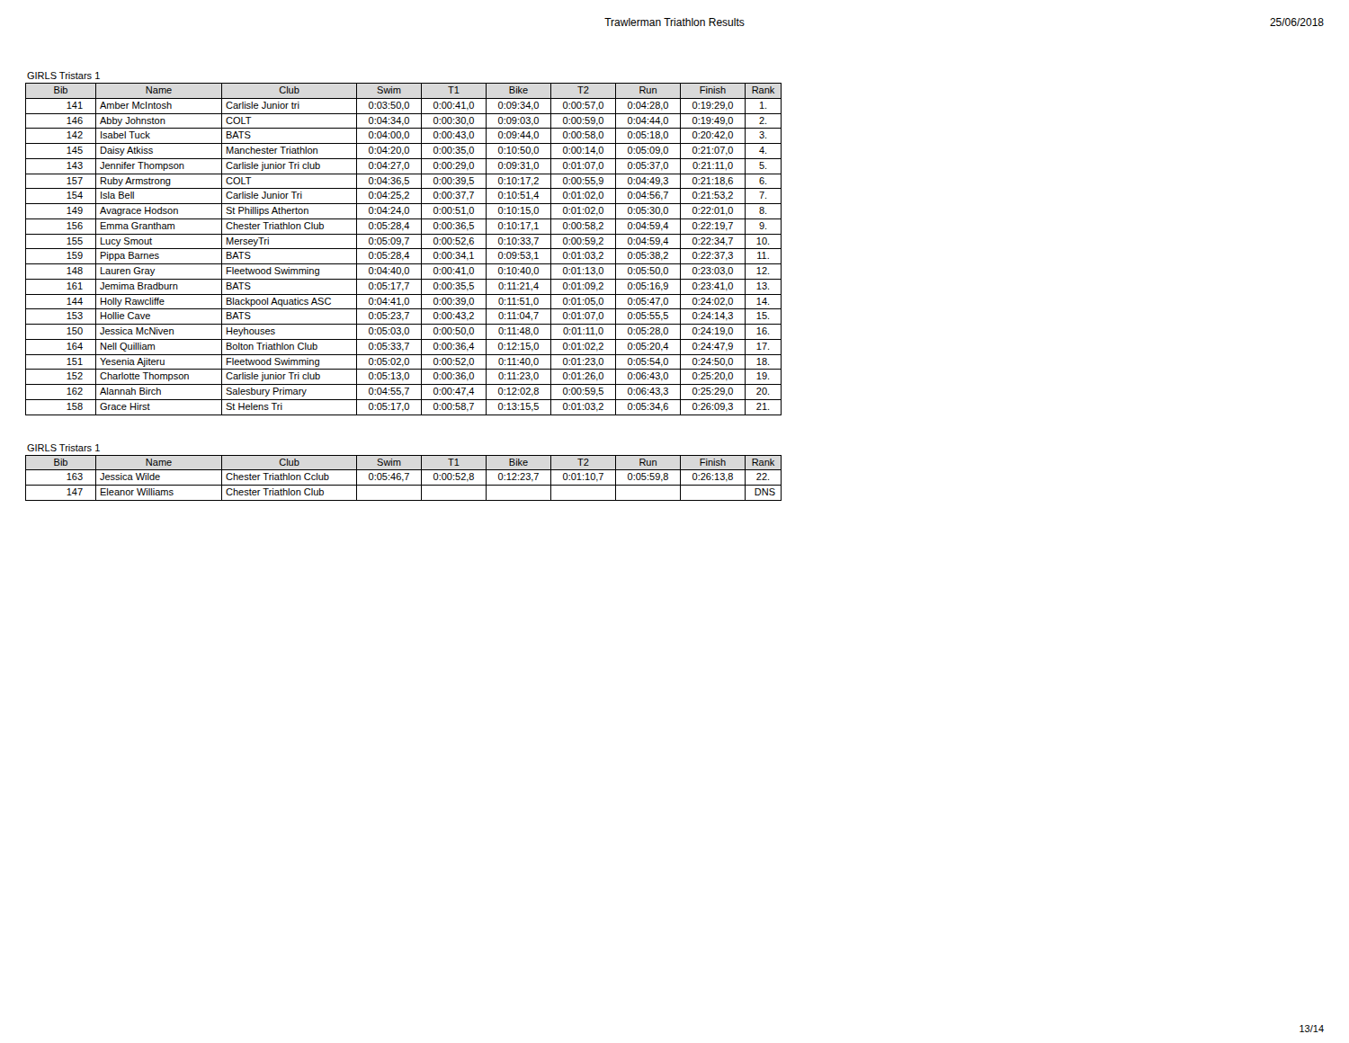Trawlerman Triathlon Results 25/06/2018
GIRLS Tristars 1
| Bib | Name | Club | Swim | T1 | Bike | T2 | Run | Finish | Rank |
| --- | --- | --- | --- | --- | --- | --- | --- | --- | --- |
| 141 | Amber McIntosh | Carlisle Junior tri | 0:03:50,0 | 0:00:41,0 | 0:09:34,0 | 0:00:57,0 | 0:04:28,0 | 0:19:29,0 | 1. |
| 146 | Abby Johnston | COLT | 0:04:34,0 | 0:00:30,0 | 0:09:03,0 | 0:00:59,0 | 0:04:44,0 | 0:19:49,0 | 2. |
| 142 | Isabel Tuck | BATS | 0:04:00,0 | 0:00:43,0 | 0:09:44,0 | 0:00:58,0 | 0:05:18,0 | 0:20:42,0 | 3. |
| 145 | Daisy Atkiss | Manchester Triathlon | 0:04:20,0 | 0:00:35,0 | 0:10:50,0 | 0:00:14,0 | 0:05:09,0 | 0:21:07,0 | 4. |
| 143 | Jennifer Thompson | Carlisle junior Tri club | 0:04:27,0 | 0:00:29,0 | 0:09:31,0 | 0:01:07,0 | 0:05:37,0 | 0:21:11,0 | 5. |
| 157 | Ruby Armstrong | COLT | 0:04:36,5 | 0:00:39,5 | 0:10:17,2 | 0:00:55,9 | 0:04:49,3 | 0:21:18,6 | 6. |
| 154 | Isla Bell | Carlisle Junior Tri | 0:04:25,2 | 0:00:37,7 | 0:10:51,4 | 0:01:02,0 | 0:04:56,7 | 0:21:53,2 | 7. |
| 149 | Avagrace Hodson | St Phillips Atherton | 0:04:24,0 | 0:00:51,0 | 0:10:15,0 | 0:01:02,0 | 0:05:30,0 | 0:22:01,0 | 8. |
| 156 | Emma Grantham | Chester Triathlon Club | 0:05:28,4 | 0:00:36,5 | 0:10:17,1 | 0:00:58,2 | 0:04:59,4 | 0:22:19,7 | 9. |
| 155 | Lucy Smout | MerseyTri | 0:05:09,7 | 0:00:52,6 | 0:10:33,7 | 0:00:59,2 | 0:04:59,4 | 0:22:34,7 | 10. |
| 159 | Pippa Barnes | BATS | 0:05:28,4 | 0:00:34,1 | 0:09:53,1 | 0:01:03,2 | 0:05:38,2 | 0:22:37,3 | 11. |
| 148 | Lauren Gray | Fleetwood Swimming | 0:04:40,0 | 0:00:41,0 | 0:10:40,0 | 0:01:13,0 | 0:05:50,0 | 0:23:03,0 | 12. |
| 161 | Jemima Bradburn | BATS | 0:05:17,7 | 0:00:35,5 | 0:11:21,4 | 0:01:09,2 | 0:05:16,9 | 0:23:41,0 | 13. |
| 144 | Holly Rawcliffe | Blackpool Aquatics ASC | 0:04:41,0 | 0:00:39,0 | 0:11:51,0 | 0:01:05,0 | 0:05:47,0 | 0:24:02,0 | 14. |
| 153 | Hollie Cave | BATS | 0:05:23,7 | 0:00:43,2 | 0:11:04,7 | 0:01:07,0 | 0:05:55,5 | 0:24:14,3 | 15. |
| 150 | Jessica McNiven | Heyhouses | 0:05:03,0 | 0:00:50,0 | 0:11:48,0 | 0:01:11,0 | 0:05:28,0 | 0:24:19,0 | 16. |
| 164 | Nell Quilliam | Bolton Triathlon Club | 0:05:33,7 | 0:00:36,4 | 0:12:15,0 | 0:01:02,2 | 0:05:20,4 | 0:24:47,9 | 17. |
| 151 | Yesenia Ajiteru | Fleetwood Swimming | 0:05:02,0 | 0:00:52,0 | 0:11:40,0 | 0:01:23,0 | 0:05:54,0 | 0:24:50,0 | 18. |
| 152 | Charlotte Thompson | Carlisle junior Tri club | 0:05:13,0 | 0:00:36,0 | 0:11:23,0 | 0:01:26,0 | 0:06:43,0 | 0:25:20,0 | 19. |
| 162 | Alannah Birch | Salesbury Primary | 0:04:55,7 | 0:00:47,4 | 0:12:02,8 | 0:00:59,5 | 0:06:43,3 | 0:25:29,0 | 20. |
| 158 | Grace Hirst | St Helens Tri | 0:05:17,0 | 0:00:58,7 | 0:13:15,5 | 0:01:03,2 | 0:05:34,6 | 0:26:09,3 | 21. |
GIRLS Tristars 1
| Bib | Name | Club | Swim | T1 | Bike | T2 | Run | Finish | Rank |
| --- | --- | --- | --- | --- | --- | --- | --- | --- | --- |
| 163 | Jessica Wilde | Chester Triathlon Cclub | 0:05:46,7 | 0:00:52,8 | 0:12:23,7 | 0:01:10,7 | 0:05:59,8 | 0:26:13,8 | 22. |
| 147 | Eleanor Williams | Chester Triathlon Club | | | | | | | DNS |
13/14